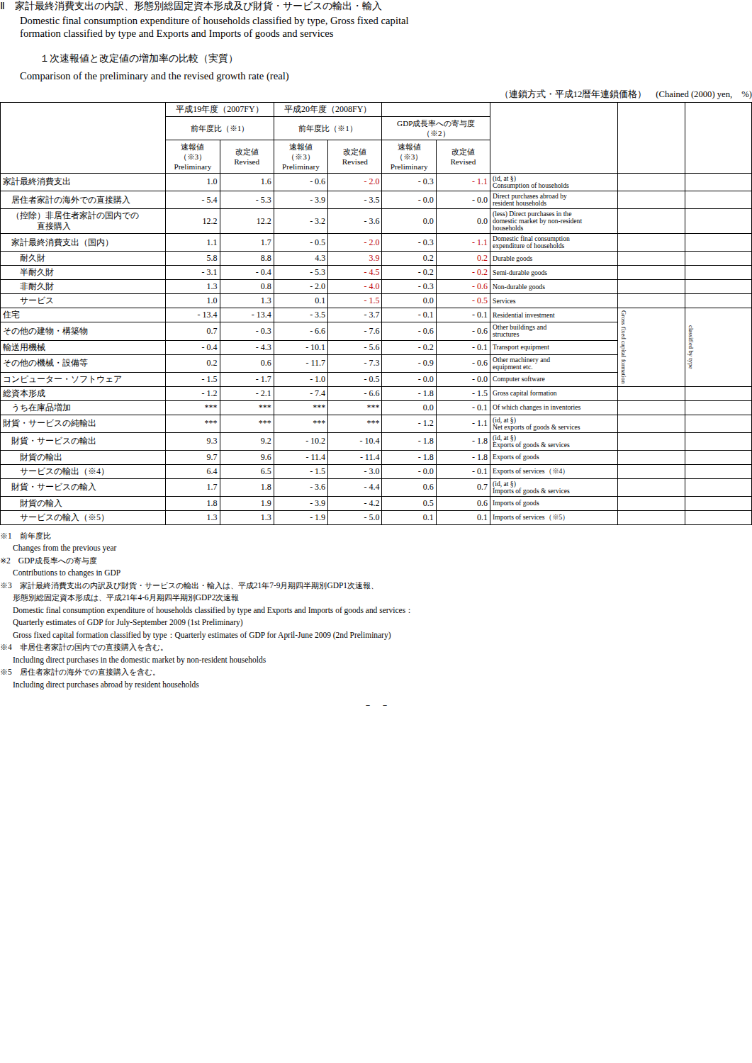Ⅱ　家計最終消費支出の内訳、形態別総固定資本形成及び財貨・サービスの輸出・輸入
Domestic final consumption expenditure of households classified by type, Gross fixed capital
formation classified by type and Exports and Imports of goods and services
　　　　１次速報値と改定値の増加率の比較（実質）
Comparison of the preliminary and the revised growth rate (real)
（連鎖方式・平成12暦年連鎖価格）　(Chained (2000) yen,　%)
| | 平成19年度（2007FY） | 平成20年度（2008FY） | | | | |
| 前年度比（※1） | 前年度比（※1） | GDP成長率への寄与度（※2） |
| 速報値（※3） Preliminary | 改定値 Revised | 速報値（※3） Preliminary | 改定値 Revised | 速報値（※3） Preliminary | 改定値 Revised |
| 家計最終消費支出 | 1.0 | 1.6 | - 0.6 | - 2.0 | - 0.3 | - 1.1 | (id, at §) Consumption of households | | |
| 居住者家計の海外での直接購入 | - 5.4 | - 5.3 | - 3.9 | - 3.5 | - 0.0 | - 0.0 | Direct purchases abroad by resident households | | |
| （控除）非居住者家計の国内での 直接購入 | 12.2 | 12.2 | - 3.2 | - 3.6 | 0.0 | 0.0 | (less) Direct purchases in the domestic market by non-resident households | | |
| 家計最終消費支出（国内） | 1.1 | 1.7 | - 0.5 | - 2.0 | - 0.3 | - 1.1 | Domestic final consumption expenditure of households | | |
| 耐久財 | 5.8 | 8.8 | 4.3 | 3.9 | 0.2 | 0.2 | Durable goods | | |
| 半耐久財 | - 3.1 | - 0.4 | - 5.3 | - 4.5 | - 0.2 | - 0.2 | Semi-durable goods | | |
| 非耐久財 | 1.3 | 0.8 | - 2.0 | - 4.0 | - 0.3 | - 0.6 | Non-durable goods | | |
| サービス | 1.0 | 1.3 | 0.1 | - 1.5 | 0.0 | - 0.5 | Services | | |
| 住宅 | - 13.4 | - 13.4 | - 3.5 | - 3.7 | - 0.1 | - 0.1 | Residential investment | Gross fixed capital formation | classified by type |
| その他の建物・構築物 | 0.7 | - 0.3 | - 6.6 | - 7.6 | - 0.6 | - 0.6 | Other buildings and structures |
| 輸送用機械 | - 0.4 | - 4.3 | - 10.1 | - 5.6 | - 0.2 | - 0.1 | Transport equipment |
| その他の機械・設備等 | 0.2 | 0.6 | - 11.7 | - 7.3 | - 0.9 | - 0.6 | Other machinery and equipment etc. |
| コンピューター・ソフトウェア | - 1.5 | - 1.7 | - 1.0 | - 0.5 | - 0.0 | - 0.0 | Computer software |
| 総資本形成 | - 1.2 | - 2.1 | - 7.4 | - 6.6 | - 1.8 | - 1.5 | Gross capital formation | | |
| うち在庫品増加 | *** | *** | *** | *** | 0.0 | - 0.1 | Of which changes in inventories | | |
| 財貨・サービスの純輸出 | *** | *** | *** | *** | - 1.2 | - 1.1 | (id, at §) Net exports of goods & services | | |
| 財貨・サービスの輸出 | 9.3 | 9.2 | - 10.2 | - 10.4 | - 1.8 | - 1.8 | (id, at §) Exports of goods & services | | |
| 財貨の輸出 | 9.7 | 9.6 | - 11.4 | - 11.4 | - 1.8 | - 1.8 | Exports of goods | | |
| サービスの輸出（※4） | 6.4 | 6.5 | - 1.5 | - 3.0 | - 0.0 | - 0.1 | Exports of services（※4） | | |
| 財貨・サービスの輸入 | 1.7 | 1.8 | - 3.6 | - 4.4 | 0.6 | 0.7 | (id, at §) Imports of goods & services | | |
| 財貨の輸入 | 1.8 | 1.9 | - 3.9 | - 4.2 | 0.5 | 0.6 | Imports of goods | | |
| サービスの輸入（※5） | 1.3 | 1.3 | - 1.9 | - 5.0 | 0.1 | 0.1 | Imports of services（※5） | | |
※1　前年度比
Changes from the previous year
※2　GDP成長率への寄与度
Contributions to changes in GDP
※3　家計最終消費支出の内訳及び財貨・サービスの輸出・輸入は、平成21年7-9月期四半期別GDP1次速報、
形態別総固定資本形成は、平成21年4-6月期四半期別GDP2次速報
Domestic final consumption expenditure of households classified by type and Exports and Imports of goods and services：
Quarterly estimates of GDP for July-September 2009 (1st Preliminary)
Gross fixed capital formation classified by type：Quarterly estimates of GDP for April-June 2009 (2nd Preliminary)
※4　非居住者家計の国内での直接購入を含む。
Including direct purchases in the domestic market by non-resident households
※5　居住者家計の海外での直接購入を含む。
Including direct purchases abroad by resident households
－　－